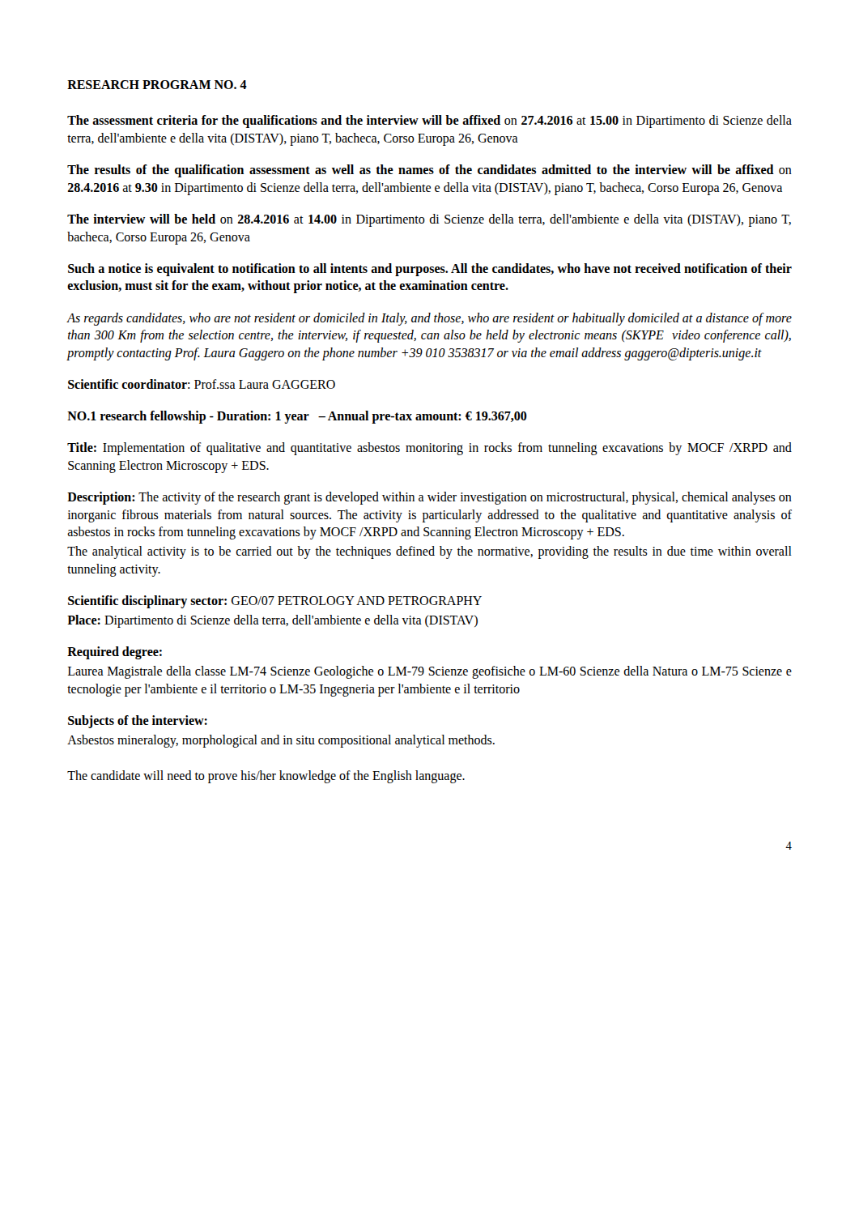RESEARCH PROGRAM NO. 4
The assessment criteria for the qualifications and the interview will be affixed on 27.4.2016 at 15.00 in Dipartimento di Scienze della terra, dell'ambiente e della vita (DISTAV), piano T, bacheca, Corso Europa 26, Genova
The results of the qualification assessment as well as the names of the candidates admitted to the interview will be affixed on 28.4.2016 at 9.30 in Dipartimento di Scienze della terra, dell'ambiente e della vita (DISTAV), piano T, bacheca, Corso Europa 26, Genova
The interview will be held on 28.4.2016 at 14.00 in Dipartimento di Scienze della terra, dell'ambiente e della vita (DISTAV), piano T, bacheca, Corso Europa 26, Genova
Such a notice is equivalent to notification to all intents and purposes. All the candidates, who have not received notification of their exclusion, must sit for the exam, without prior notice, at the examination centre.
As regards candidates, who are not resident or domiciled in Italy, and those, who are resident or habitually domiciled at a distance of more than 300 Km from the selection centre, the interview, if requested, can also be held by electronic means (SKYPE video conference call), promptly contacting Prof. Laura Gaggero on the phone number +39 010 3538317 or via the email address gaggero@dipteris.unige.it
Scientific coordinator: Prof.ssa Laura GAGGERO
NO.1 research fellowship - Duration: 1 year – Annual pre-tax amount: € 19.367,00
Title: Implementation of qualitative and quantitative asbestos monitoring in rocks from tunneling excavations by MOCF /XRPD and Scanning Electron Microscopy + EDS.
Description: The activity of the research grant is developed within a wider investigation on microstructural, physical, chemical analyses on inorganic fibrous materials from natural sources. The activity is particularly addressed to the qualitative and quantitative analysis of asbestos in rocks from tunneling excavations by MOCF /XRPD and Scanning Electron Microscopy + EDS.
The analytical activity is to be carried out by the techniques defined by the normative, providing the results in due time within overall tunneling activity.
Scientific disciplinary sector: GEO/07 PETROLOGY AND PETROGRAPHY
Place: Dipartimento di Scienze della terra, dell'ambiente e della vita (DISTAV)
Required degree:
Laurea Magistrale della classe LM-74 Scienze Geologiche o LM-79 Scienze geofisiche o LM-60 Scienze della Natura o LM-75 Scienze e tecnologie per l'ambiente e il territorio o LM-35 Ingegneria per l'ambiente e il territorio
Subjects of the interview:
Asbestos mineralogy, morphological and in situ compositional analytical methods.
The candidate will need to prove his/her knowledge of the English language.
4